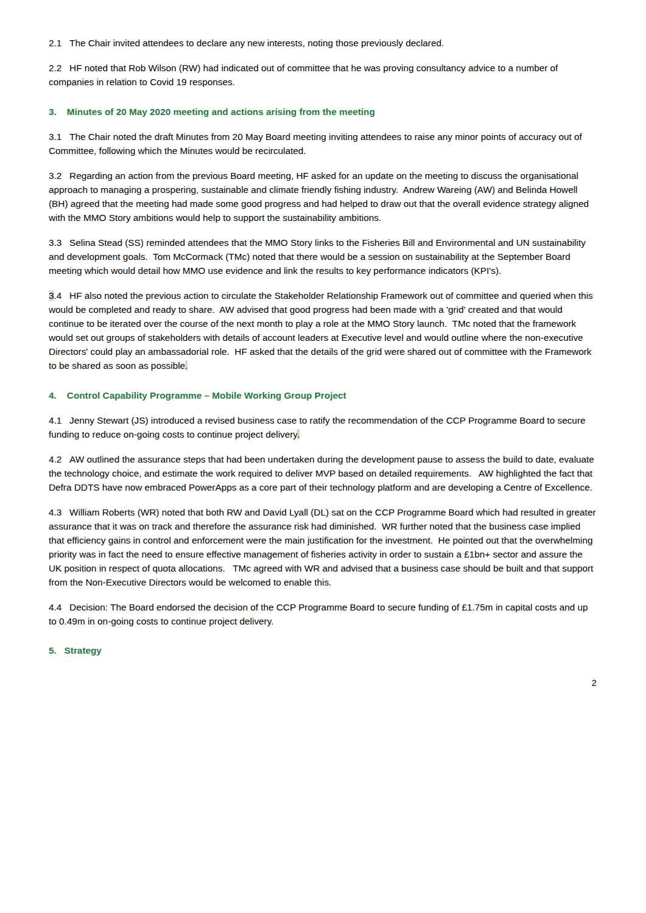2.1 The Chair invited attendees to declare any new interests, noting those previously declared.
2.2 HF noted that Rob Wilson (RW) had indicated out of committee that he was proving consultancy advice to a number of companies in relation to Covid 19 responses.
3. Minutes of 20 May 2020 meeting and actions arising from the meeting
3.1 The Chair noted the draft Minutes from 20 May Board meeting inviting attendees to raise any minor points of accuracy out of Committee, following which the Minutes would be recirculated.
3.2 Regarding an action from the previous Board meeting, HF asked for an update on the meeting to discuss the organisational approach to managing a prospering, sustainable and climate friendly fishing industry. Andrew Wareing (AW) and Belinda Howell (BH) agreed that the meeting had made some good progress and had helped to draw out that the overall evidence strategy aligned with the MMO Story ambitions would help to support the sustainability ambitions.
3.3 Selina Stead (SS) reminded attendees that the MMO Story links to the Fisheries Bill and Environmental and UN sustainability and development goals. Tom McCormack (TMc) noted that there would be a session on sustainability at the September Board meeting which would detail how MMO use evidence and link the results to key performance indicators (KPI's).
3.4 HF also noted the previous action to circulate the Stakeholder Relationship Framework out of committee and queried when this would be completed and ready to share. AW advised that good progress had been made with a 'grid' created and that would continue to be iterated over the course of the next month to play a role at the MMO Story launch. TMc noted that the framework would set out groups of stakeholders with details of account leaders at Executive level and would outline where the non-executive Directors' could play an ambassadorial role. HF asked that the details of the grid were shared out of committee with the Framework to be shared as soon as possible.
4. Control Capability Programme – Mobile Working Group Project
4.1 Jenny Stewart (JS) introduced a revised business case to ratify the recommendation of the CCP Programme Board to secure funding to reduce on-going costs to continue project delivery.
4.2 AW outlined the assurance steps that had been undertaken during the development pause to assess the build to date, evaluate the technology choice, and estimate the work required to deliver MVP based on detailed requirements. AW highlighted the fact that Defra DDTS have now embraced PowerApps as a core part of their technology platform and are developing a Centre of Excellence.
4.3 William Roberts (WR) noted that both RW and David Lyall (DL) sat on the CCP Programme Board which had resulted in greater assurance that it was on track and therefore the assurance risk had diminished. WR further noted that the business case implied that efficiency gains in control and enforcement were the main justification for the investment. He pointed out that the overwhelming priority was in fact the need to ensure effective management of fisheries activity in order to sustain a £1bn+ sector and assure the UK position in respect of quota allocations. TMc agreed with WR and advised that a business case should be built and that support from the Non-Executive Directors would be welcomed to enable this.
4.4 Decision: The Board endorsed the decision of the CCP Programme Board to secure funding of £1.75m in capital costs and up to 0.49m in on-going costs to continue project delivery.
5. Strategy
2